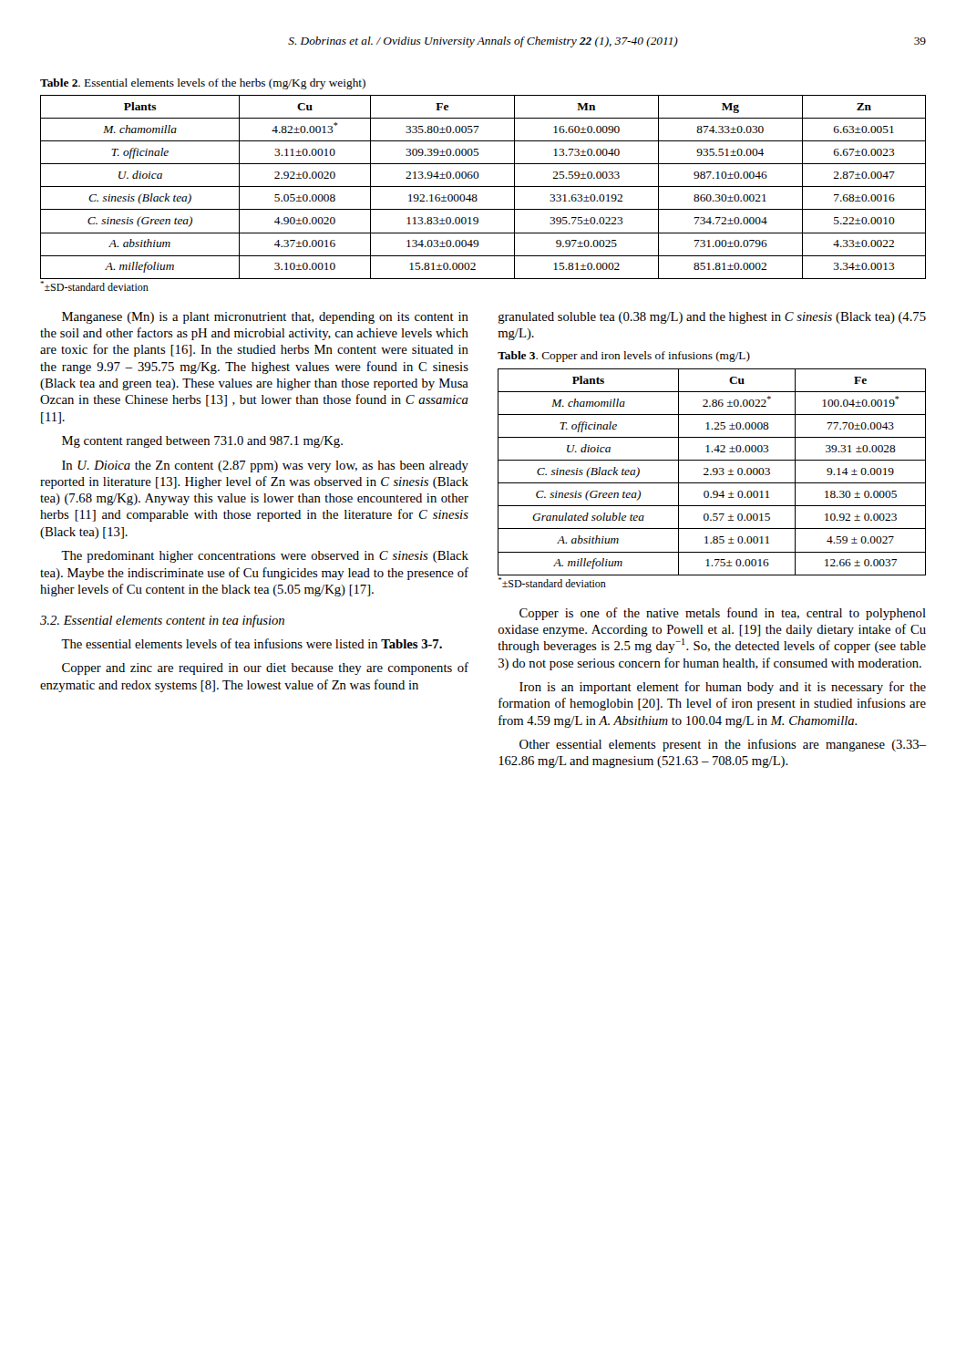39 S. Dobrinas et al. / Ovidius University Annals of Chemistry 22 (1), 37-40 (2011)
Table 2 . Essential elements levels of the herbs (mg/Kg dry weight)
| Plants | Cu | Fe | Mn | Mg | Zn |
| --- | --- | --- | --- | --- | --- |
| M. chamomilla | 4.82±0.0013 * | 335.80±0.0057 | 16.60±0.0090 | 874.33±0.030 | 6.63±0.0051 |
| T. officinale | 3.11±0.0010 | 309.39±0.0005 | 13.73±0.0040 | 935.51±0.004 | 6.67±0.0023 |
| U. dioica | 2.92±0.0020 | 213.94±0.0060 | 25.59±0.0033 | 987.10±0.0046 | 2.87±0.0047 |
| C. sinesis (Black tea) | 5.05±0.0008 | 192.16±00048 | 331.63±0.0192 | 860.30±0.0021 | 7.68±0.0016 |
| C. sinesis (Green tea) | 4.90±0.0020 | 113.83±0.0019 | 395.75±0.0223 | 734.72±0.0004 | 5.22±0.0010 |
| A. absithium | 4.37±0.0016 | 134.03±0.0049 | 9.97±0.0025 | 731.00±0.0796 | 4.33±0.0022 |
| A. millefolium | 3.10±0.0010 | 15.81±0.0002 | 15.81±0.0002 | 851.81±0.0002 | 3.34±0.0013 |
*±SD-standard deviation
Manganese (Mn) is a plant micronutrient that, depending on its content in the soil and other factors as pH and microbial activity, can achieve levels which are toxic for the plants [16]. In the studied herbs Mn content were situated in the range 9.97 – 395.75 mg/Kg. The highest values were found in C sinesis (Black tea and green tea). These values are higher than those reported by Musa Ozcan in these Chinese herbs [13] , but lower than those found in C assamica [11].
Mg content ranged between 731.0 and 987.1 mg/Kg.
In U. Dioica the Zn content (2.87 ppm) was very low, as has been already reported in literature [13]. Higher level of Zn was observed in C sinesis (Black tea) (7.68 mg/Kg). Anyway this value is lower than those encountered in other herbs [11] and comparable with those reported in the literature for C sinesis (Black tea) [13].
The predominant higher concentrations were observed in C sinesis (Black tea). Maybe the indiscriminate use of Cu fungicides may lead to the presence of higher levels of Cu content in the black tea (5.05 mg/Kg) [17].
3.2. Essential elements content in tea infusion
The essential elements levels of tea infusions were listed in Tables 3-7.
Copper and zinc are required in our diet because they are components of enzymatic and redox systems [8]. The lowest value of Zn was found in
granulated soluble tea (0.38 mg/L) and the highest in C sinesis (Black tea) (4.75 mg/L).
Table 3 . Copper and iron levels of infusions (mg/L)
| Plants | Cu | Fe |
| --- | --- | --- |
| M. chamomilla | 2.86 ±0.0022 * | 100.04±0.0019 * |
| T. officinale | 1.25 ±0.0008 | 77.70±0.0043 |
| U. dioica | 1.42 ±0.0003 | 39.31 ±0.0028 |
| C. sinesis (Black tea) | 2.93 ± 0.0003 | 9.14 ± 0.0019 |
| C. sinesis (Green tea) | 0.94 ± 0.0011 | 18.30 ± 0.0005 |
| Granulated soluble tea | 0.57 ± 0.0015 | 10.92 ± 0.0023 |
| A. absithium | 1.85 ± 0.0011 | 4.59 ± 0.0027 |
| A. millefolium | 1.75± 0.0016 | 12.66 ± 0.0037 |
*±SD-standard deviation
Copper is one of the native metals found in tea, central to polyphenol oxidase enzyme. According to Powell et al. [19] the daily dietary intake of Cu through beverages is 2.5 mg day−1. So, the detected levels of copper (see table 3) do not pose serious concern for human health, if consumed with moderation.
Iron is an important element for human body and it is necessary for the formation of hemoglobin [20]. Th level of iron present in studied infusions are from 4.59 mg/L in A. Absithium to 100.04 mg/L in M. Chamomilla.
Other essential elements present in the infusions are manganese (3.33–162.86 mg/L and magnesium (521.63 – 708.05 mg/L).